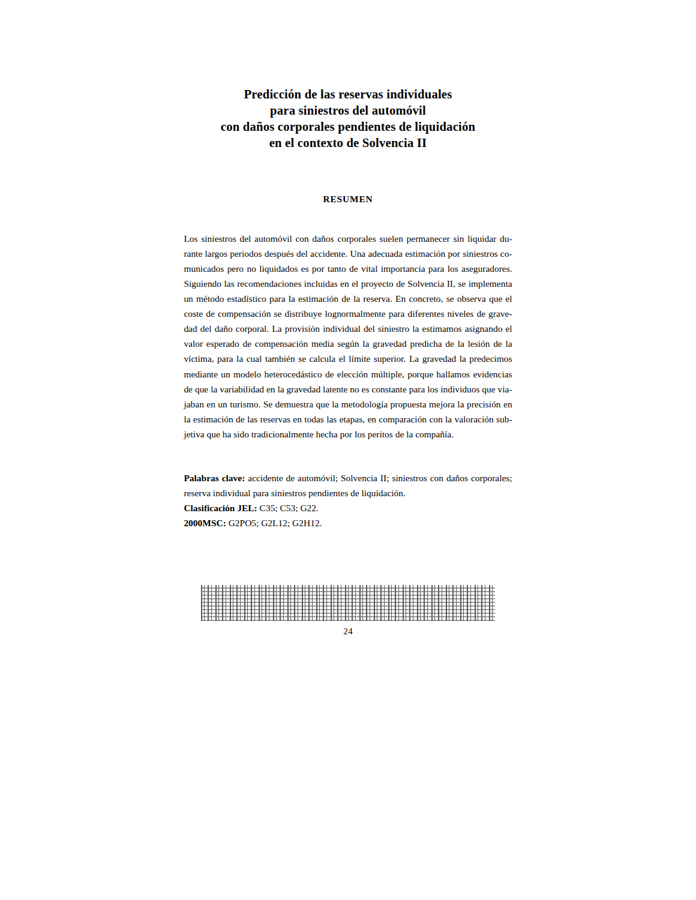Predicción de las reservas individuales
para siniestros del automóvil
con daños corporales pendientes de liquidación
en el contexto de Solvencia II
RESUMEN
Los siniestros del automóvil con daños corporales suelen permanecer sin liquidar durante largos periodos después del accidente. Una adecuada estimación por siniestros comunicados pero no liquidados es por tanto de vital importancia para los aseguradores. Siguiendo las recomendaciones incluidas en el proyecto de Solvencia II, se implementa un método estadístico para la estimación de la reserva. En concreto, se observa que el coste de compensación se distribuye lognormalmente para diferentes niveles de gravedad del daño corporal. La provisión individual del siniestro la estimamos asignando el valor esperado de compensación media según la gravedad predicha de la lesión de la víctima, para la cual también se calcula el límite superior. La gravedad la predecimos mediante un modelo heterocedástico de elección múltiple, porque hallamos evidencias de que la variabilidad en la gravedad latente no es constante para los individuos que viajaban en un turismo. Se demuestra que la metodología propuesta mejora la precisión en la estimación de las reservas en todas las etapas, en comparación con la valoración subjetiva que ha sido tradicionalmente hecha por los peritos de la compañía.
Palabras clave: accidente de automóvil; Solvencia II; siniestros con daños corporales; reserva individual para siniestros pendientes de liquidación.
Clasificación JEL: C35; C53; G22.
2000MSC: G2PO5; G2L12; G2H12.
24